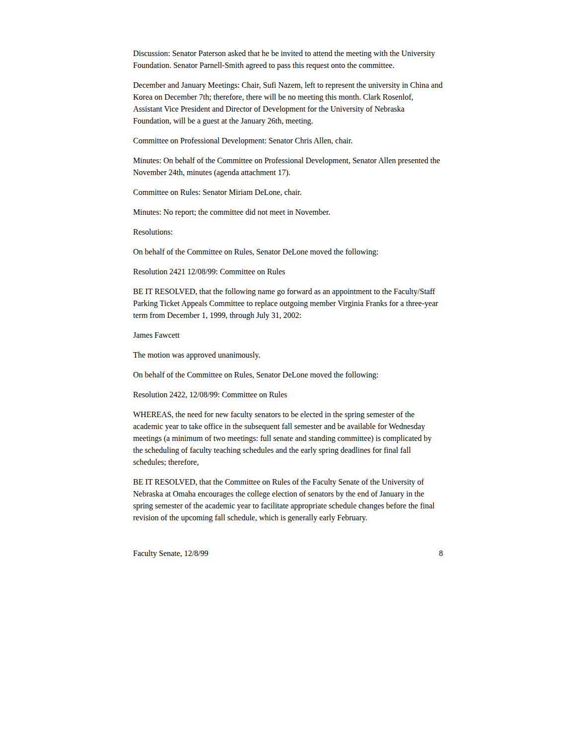Discussion: Senator Paterson asked that he be invited to attend the meeting with the University Foundation. Senator Parnell-Smith agreed to pass this request onto the committee.
December and January Meetings: Chair, Sufi Nazem, left to represent the university in China and Korea on December 7th; therefore, there will be no meeting this month. Clark Rosenlof, Assistant Vice President and Director of Development for the University of Nebraska Foundation, will be a guest at the January 26th, meeting.
Committee on Professional Development: Senator Chris Allen, chair.
Minutes: On behalf of the Committee on Professional Development, Senator Allen presented the November 24th, minutes (agenda attachment 17).
Committee on Rules: Senator Miriam DeLone, chair.
Minutes: No report; the committee did not meet in November.
Resolutions:
On behalf of the Committee on Rules, Senator DeLone moved the following:
Resolution 2421 12/08/99: Committee on Rules
BE IT RESOLVED, that the following name go forward as an appointment to the Faculty/Staff Parking Ticket Appeals Committee to replace outgoing member Virginia Franks for a three-year term from December 1, 1999, through July 31, 2002:
James Fawcett
The motion was approved unanimously.
On behalf of the Committee on Rules, Senator DeLone moved the following:
Resolution 2422, 12/08/99: Committee on Rules
WHEREAS, the need for new faculty senators to be elected in the spring semester of the academic year to take office in the subsequent fall semester and be available for Wednesday meetings (a minimum of two meetings: full senate and standing committee) is complicated by the scheduling of faculty teaching schedules and the early spring deadlines for final fall schedules; therefore,
BE IT RESOLVED, that the Committee on Rules of the Faculty Senate of the University of Nebraska at Omaha encourages the college election of senators by the end of January in the spring semester of the academic year to facilitate appropriate schedule changes before the final revision of the upcoming fall schedule, which is generally early February.
Faculty Senate, 12/8/99 8